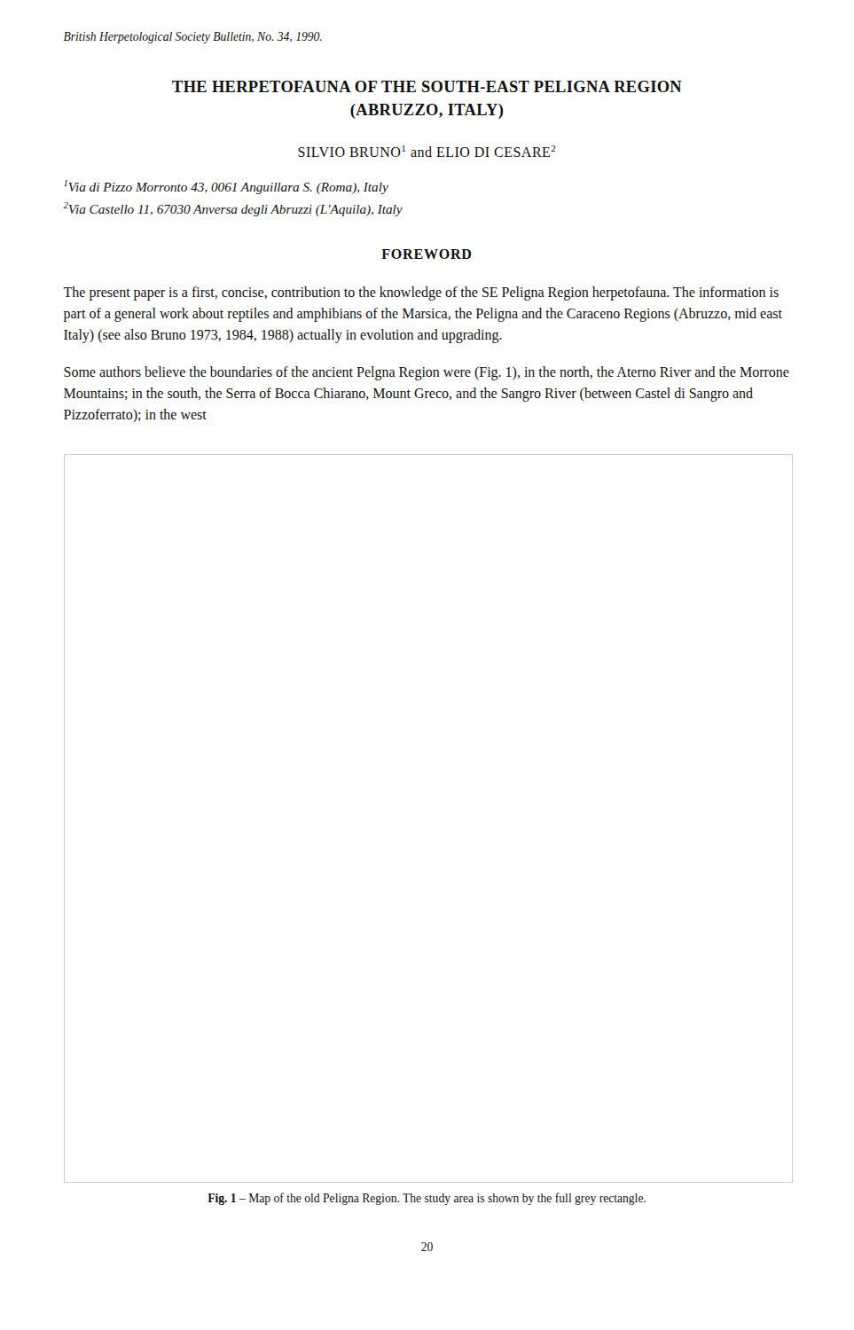British Herpetological Society Bulletin, No. 34, 1990.
The Herpetofauna of the South-East Peligna Region
(Abruzzo, Italy)
SILVIO BRUNO1 and ELIO DI CESARE2
1Via di Pizzo Morronto 43, 0061 Anguillara S. (Roma), Italy
2Via Castello 11, 67030 Anversa degli Abruzzi (L'Aquila), Italy
Foreword
The present paper is a first, concise, contribution to the knowledge of the SE Peligna Region herpetofauna. The information is part of a general work about reptiles and amphibians of the Marsica, the Peligna and the Caraceno Regions (Abruzzo, mid east Italy) (see also Bruno 1973, 1984, 1988) actually in evolution and upgrading.
Some authors believe the boundaries of the ancient Pelgna Region were (Fig. 1), in the north, the Aterno River and the Morrone Mountains; in the south, the Serra of Bocca Chiarano, Mount Greco, and the Sangro River (between Castel di Sangro and Pizzoferrato); in the west
Fig. 1 – Map of the old Peligna Region. The study area is shown by the full grey rectangle.
20